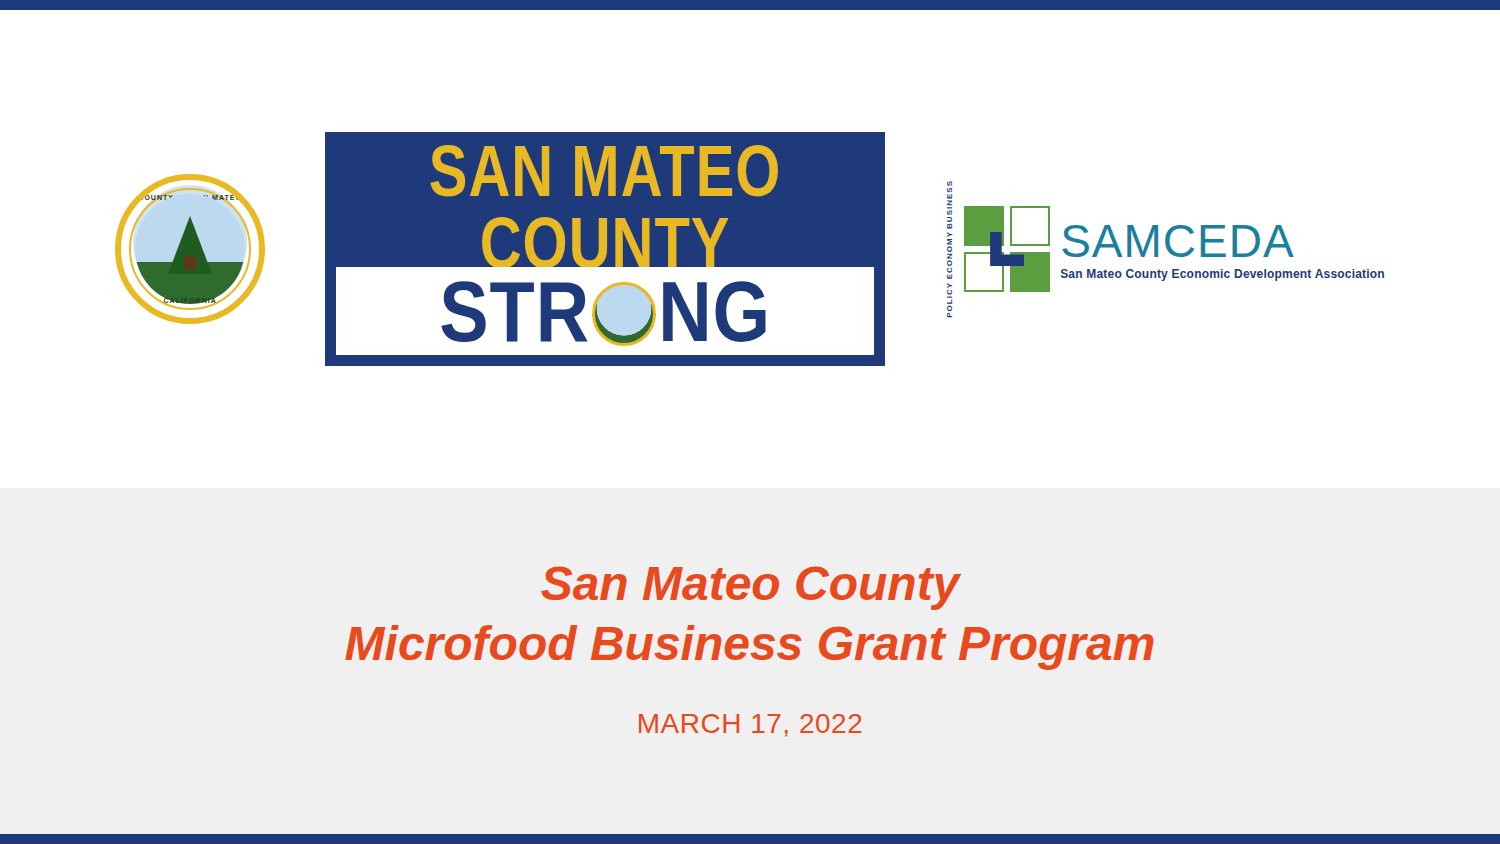County of San Mateo
California
SAN MATEO COUNTY
STR NG
Business Economy Policy
SAMCEDA San Mateo County Economic Development Association
San Mateo County
Microfood Business Grant Program
MARCH 17, 2022